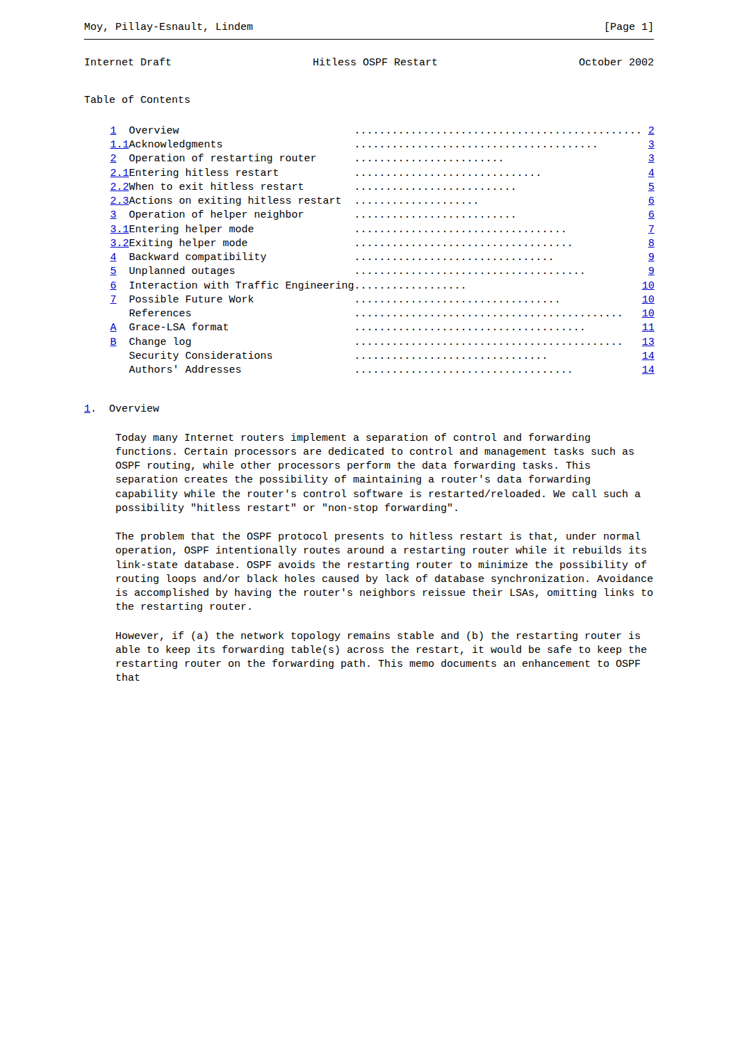Moy, Pillay-Esnault, Lindem [Page 1]
Internet Draft Hitless OSPF Restart October 2002
Table of Contents
| 1 | Overview | .............................................. | 2 |
| 1.1 | Acknowledgments | ....................................... | 3 |
| 2 | Operation of restarting router | ........................ | 3 |
| 2.1 | Entering hitless restart | .............................. | 4 |
| 2.2 | When to exit hitless restart | .......................... | 5 |
| 2.3 | Actions on exiting hitless restart | .................... | 6 |
| 3 | Operation of helper neighbor | .......................... | 6 |
| 3.1 | Entering helper mode | .................................. | 7 |
| 3.2 | Exiting helper mode | ................................... | 8 |
| 4 | Backward compatibility | ................................ | 9 |
| 5 | Unplanned outages | ..................................... | 9 |
| 6 | Interaction with Traffic Engineering | .................. | 10 |
| 7 | Possible Future Work | ................................. | 10 |
| | References | ........................................... | 10 |
| A | Grace-LSA format | ..................................... | 11 |
| B | Change log | ........................................... | 13 |
| | Security Considerations | ............................... | 14 |
| | Authors' Addresses | ................................... | 14 |
1. Overview
Today many Internet routers implement a separation of control and forwarding functions. Certain processors are dedicated to control and management tasks such as OSPF routing, while other processors perform the data forwarding tasks. This separation creates the possibility of maintaining a router's data forwarding capability while the router's control software is restarted/reloaded. We call such a possibility "hitless restart" or "non-stop forwarding".
The problem that the OSPF protocol presents to hitless restart is that, under normal operation, OSPF intentionally routes around a restarting router while it rebuilds its link-state database. OSPF avoids the restarting router to minimize the possibility of routing loops and/or black holes caused by lack of database synchronization. Avoidance is accomplished by having the router's neighbors reissue their LSAs, omitting links to the restarting router.
However, if (a) the network topology remains stable and (b) the restarting router is able to keep its forwarding table(s) across the restart, it would be safe to keep the restarting router on the forwarding path. This memo documents an enhancement to OSPF that